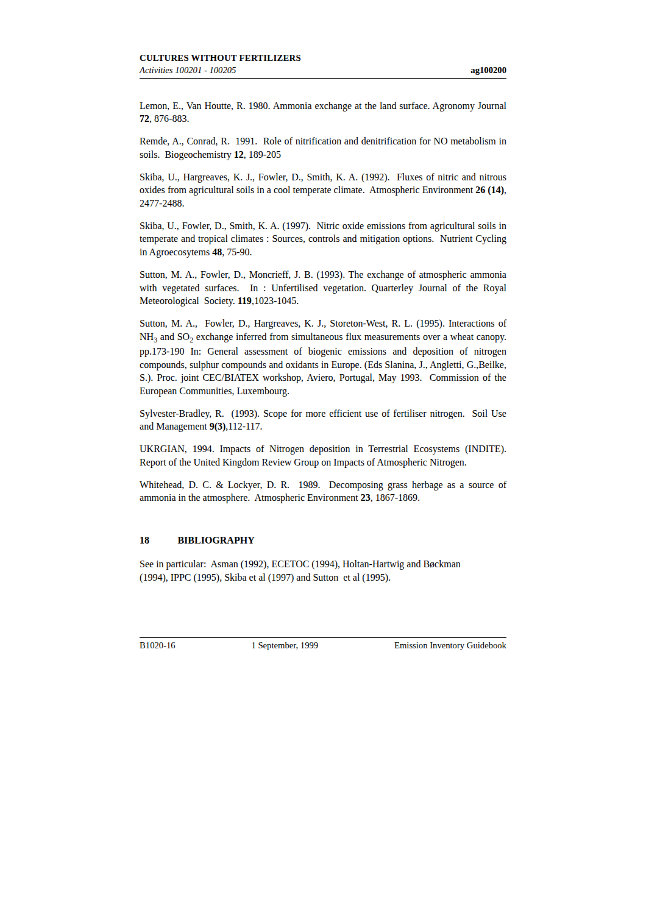CULTURES WITHOUT FERTILIZERS
Activities 100201 - 100205 ag100200
Lemon, E., Van Houtte, R. 1980. Ammonia exchange at the land surface. Agronomy Journal 72, 876-883.
Remde, A., Conrad, R. 1991. Role of nitrification and denitrification for NO metabolism in soils. Biogeochemistry 12, 189-205
Skiba, U., Hargreaves, K. J., Fowler, D., Smith, K. A. (1992). Fluxes of nitric and nitrous oxides from agricultural soils in a cool temperate climate. Atmospheric Environment 26 (14), 2477-2488.
Skiba, U., Fowler, D., Smith, K. A. (1997). Nitric oxide emissions from agricultural soils in temperate and tropical climates : Sources, controls and mitigation options. Nutrient Cycling in Agroecosytems 48, 75-90.
Sutton, M. A., Fowler, D., Moncrieff, J. B. (1993). The exchange of atmospheric ammonia with vegetated surfaces. In : Unfertilised vegetation. Quarterley Journal of the Royal Meteorological Society. 119,1023-1045.
Sutton, M. A., Fowler, D., Hargreaves, K. J., Storeton-West, R. L. (1995). Interactions of NH3 and SO2 exchange inferred from simultaneous flux measurements over a wheat canopy. pp.173-190 In: General assessment of biogenic emissions and deposition of nitrogen compounds, sulphur compounds and oxidants in Europe. (Eds Slanina, J., Angletti, G.,Beilke, S.). Proc. joint CEC/BIATEX workshop, Aviero, Portugal, May 1993. Commission of the European Communities, Luxembourg.
Sylvester-Bradley, R. (1993). Scope for more efficient use of fertiliser nitrogen. Soil Use and Management 9(3),112-117.
UKRGIAN, 1994. Impacts of Nitrogen deposition in Terrestrial Ecosystems (INDITE). Report of the United Kingdom Review Group on Impacts of Atmospheric Nitrogen.
Whitehead, D. C. & Lockyer, D. R. 1989. Decomposing grass herbage as a source of ammonia in the atmosphere. Atmospheric Environment 23, 1867-1869.
18 BIBLIOGRAPHY
See in particular: Asman (1992), ECETOC (1994), Holtan-Hartwig and Bøckman
(1994), IPPC (1995), Skiba et al (1997) and Sutton et al (1995).
B1020-16 1 September, 1999 Emission Inventory Guidebook